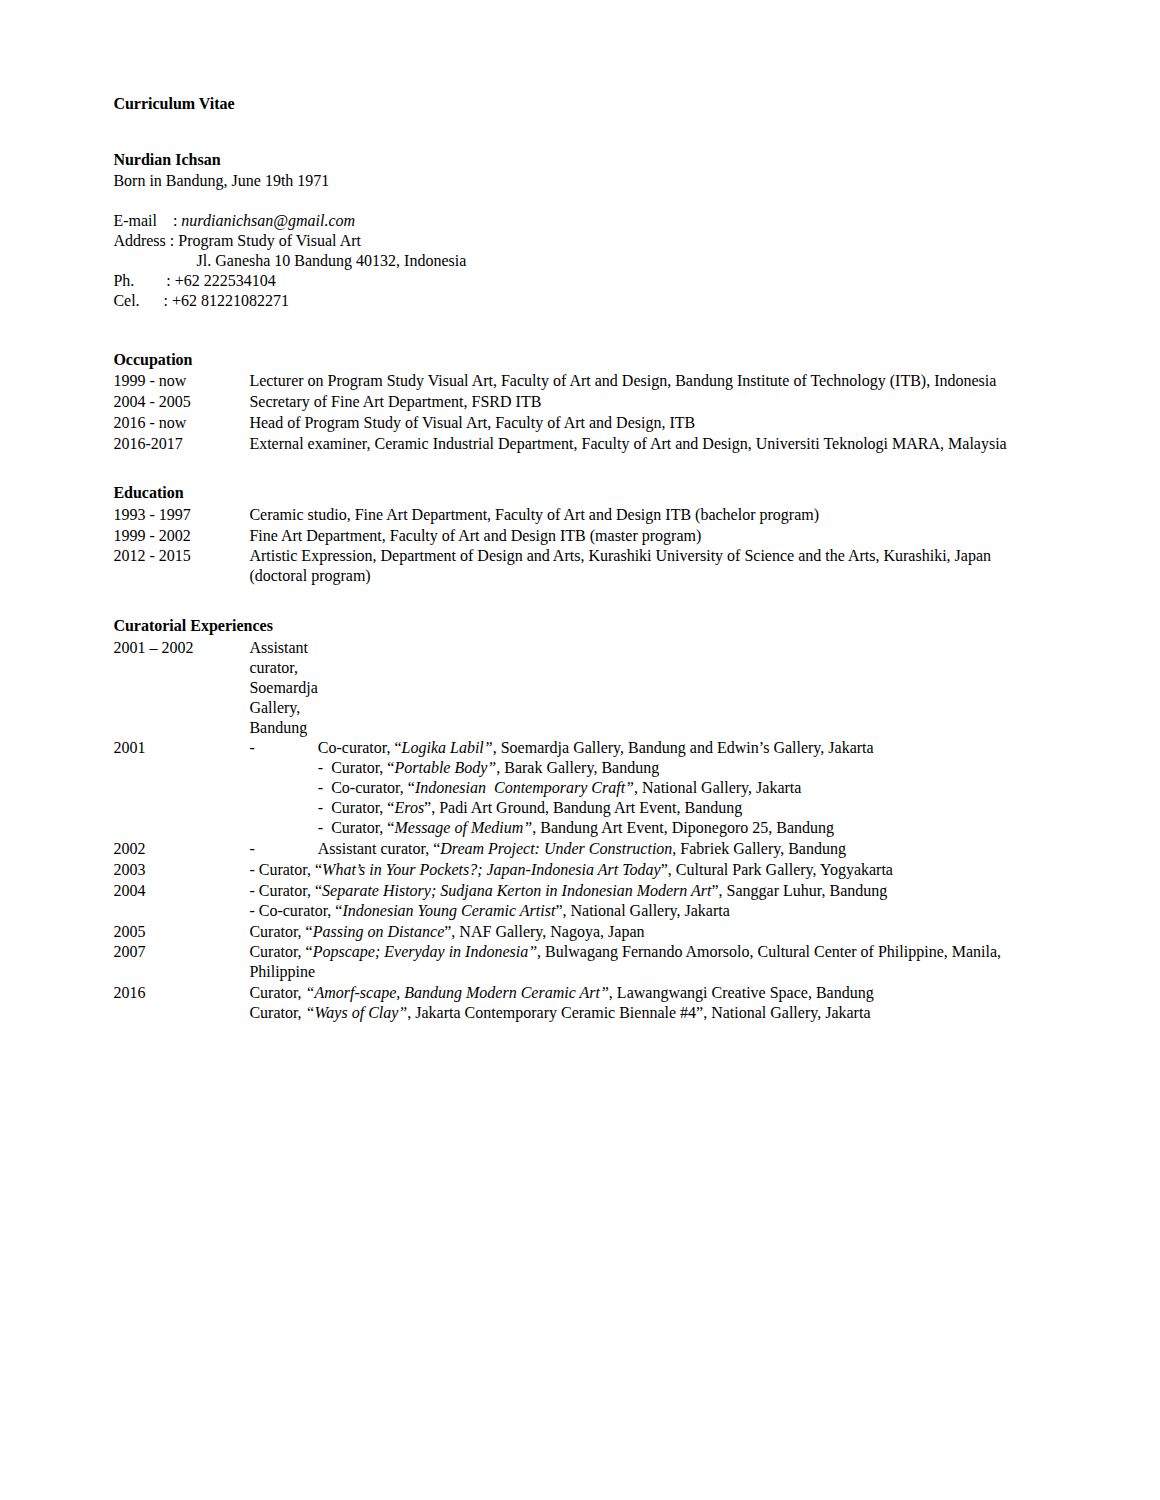Curriculum Vitae
Nurdian Ichsan
Born in Bandung, June 19th 1971
E-mail : nurdianichsan@gmail.com
Address : Program Study of Visual Art
Jl. Ganesha 10 Bandung 40132, Indonesia
Ph. : +62 222534104
Cel. : +62 81221082271
Occupation
| 1999 - now | Lecturer on Program Study Visual Art, Faculty of Art and Design, Bandung Institute of Technology (ITB), Indonesia |
| 2004 - 2005 | Secretary of Fine Art Department, FSRD ITB |
| 2016 - now | Head of Program Study of Visual Art, Faculty of Art and Design, ITB |
| 2016-2017 | External examiner, Ceramic Industrial Department, Faculty of Art and Design, Universiti Teknologi MARA, Malaysia |
Education
| 1993 - 1997 | Ceramic studio, Fine Art Department, Faculty of Art and Design ITB (bachelor program) |
| 1999 - 2002 | Fine Art Department, Faculty of Art and Design ITB (master program) |
| 2012 - 2015 | Artistic Expression, Department of Design and Arts, Kurashiki University of Science and the Arts, Kurashiki, Japan (doctoral program) |
Curatorial Experiences
| 2001 – 2002 | Assistant curator, Soemardja Gallery, Bandung |
| 2001 | - | Co-curator, “ Logika Labil” , Soemardja Gallery, Bandung and Edwin’s Gallery, Jakarta - Curator, “ Portable Body” , Barak Gallery, Bandung - Co-curator, “ Indonesian Contemporary Craft” , National Gallery, Jakarta - Curator, “ Eros ”, Padi Art Ground, Bandung Art Event, Bandung - Curator, “ Message of Medium” , Bandung Art Event, Diponegoro 25, Bandung |
| 2002 | - | Assistant curator, “ Dream Project: Under Construction , Fabriek Gallery, Bandung |
| 2003 | - Curator, “ What’s in Your Pockets?; Japan-Indonesia Art Today ”, Cultural Park Gallery, Yogyakarta |
| 2004 | - Curator, “ Separate History; Sudjana Kerton in Indonesian Modern Art ”, Sanggar Luhur, Bandung - Co-curator, “ Indonesian Young Ceramic Artist ”, National Gallery, Jakarta |
| 2005 | Curator, “ Passing on Distance ”, NAF Gallery, Nagoya, Japan |
| 2007 | Curator, “ Popscape; Everyday in Indonesia”, Bulwagang Fernando Amorsolo, Cultural Center of Philippine, Manila, Philippine |
| 2016 | Curator, “Amorf-scape, Bandung Modern Ceramic Art” , Lawangwangi Creative Space, Bandung Curator, “Ways of Clay” , Jakarta Contemporary Ceramic Biennale #4”, National Gallery, Jakarta |